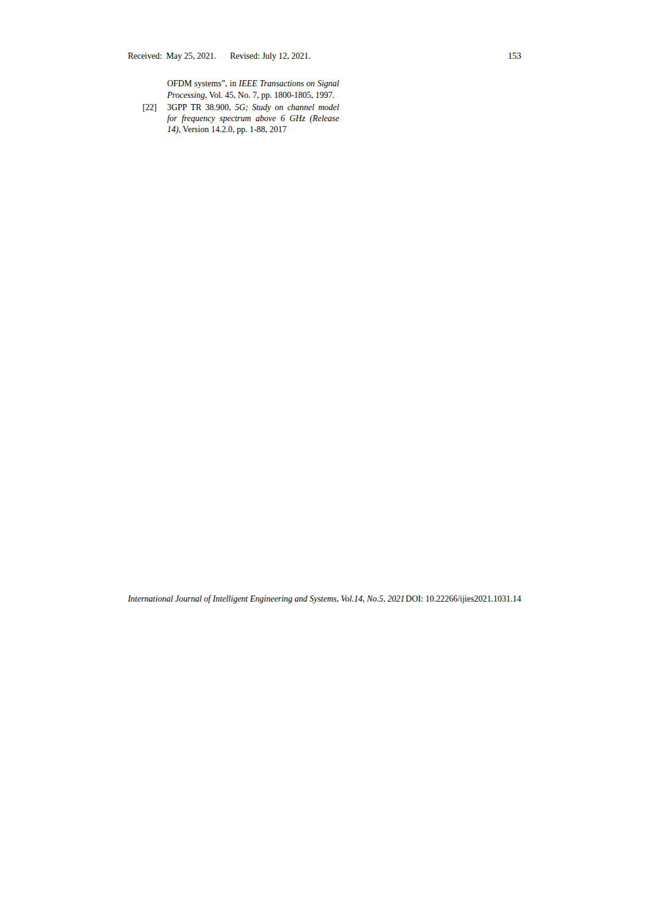Received: May 25, 2021. Revised: July 12, 2021.
153
OFDM systems”, in IEEE Transactions on Signal Processing, Vol. 45, No. 7, pp. 1800-1805, 1997.
[22]
3GPP TR 38.900, 5G; Study on channel model for frequency spectrum above 6 GHz (Release 14), Version 14.2.0, pp. 1-88, 2017
International Journal of Intelligent Engineering and Systems, Vol.14, No.5, 2021
DOI: 10.22266/ijies2021.1031.14